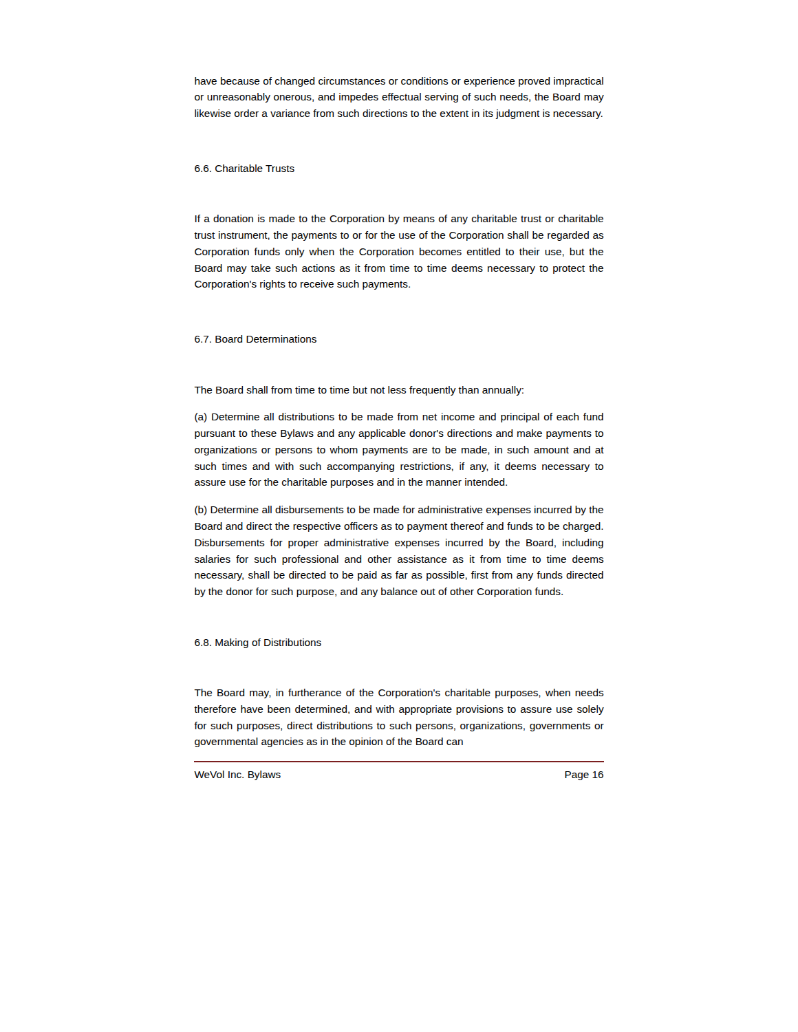have because of changed circumstances or conditions or experience proved impractical or unreasonably onerous, and impedes effectual serving of such needs, the Board may likewise order a variance from such directions to the extent in its judgment is necessary.
6.6. Charitable Trusts
If a donation is made to the Corporation by means of any charitable trust or charitable trust instrument, the payments to or for the use of the Corporation shall be regarded as Corporation funds only when the Corporation becomes entitled to their use, but the Board may take such actions as it from time to time deems necessary to protect the Corporation's rights to receive such payments.
6.7. Board Determinations
The Board shall from time to time but not less frequently than annually:
(a) Determine all distributions to be made from net income and principal of each fund pursuant to these Bylaws and any applicable donor's directions and make payments to organizations or persons to whom payments are to be made, in such amount and at such times and with such accompanying restrictions, if any, it deems necessary to assure use for the charitable purposes and in the manner intended.
(b) Determine all disbursements to be made for administrative expenses incurred by the Board and direct the respective officers as to payment thereof and funds to be charged. Disbursements for proper administrative expenses incurred by the Board, including salaries for such professional and other assistance as it from time to time deems necessary, shall be directed to be paid as far as possible, first from any funds directed by the donor for such purpose, and any balance out of other Corporation funds.
6.8. Making of Distributions
The Board may, in furtherance of the Corporation's charitable purposes, when needs therefore have been determined, and with appropriate provisions to assure use solely for such purposes, direct distributions to such persons, organizations, governments or governmental agencies as in the opinion of the Board can
WeVol Inc. Bylaws Page 16